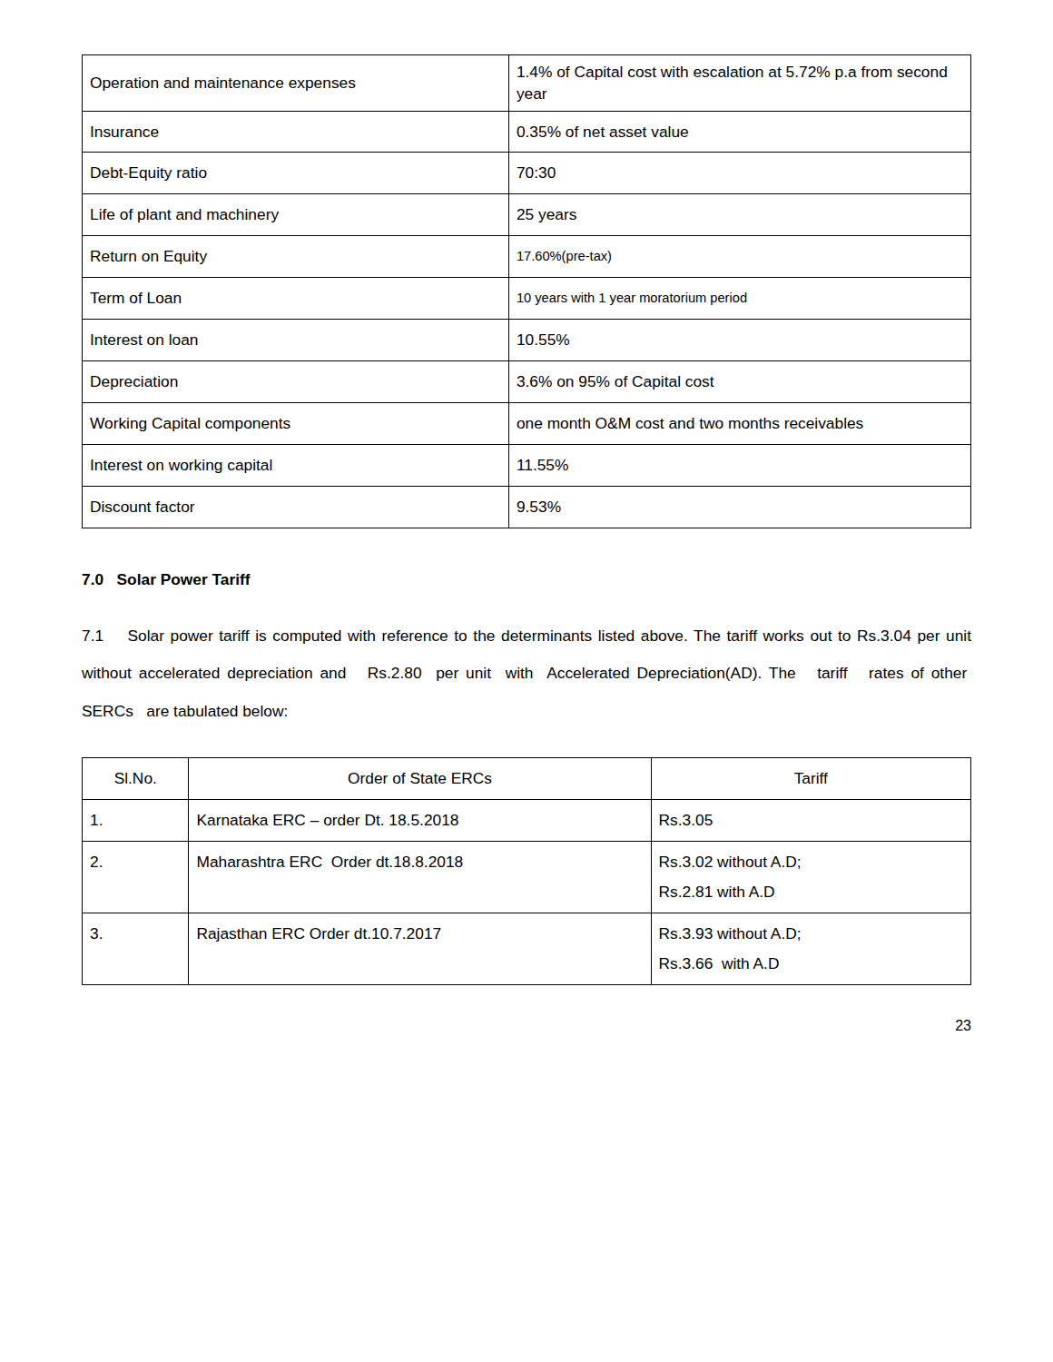| Operation and maintenance expenses | 1.4% of Capital cost with escalation at 5.72% p.a from second year |
| Insurance | 0.35% of net asset value |
| Debt-Equity ratio | 70:30 |
| Life of plant and machinery | 25 years |
| Return on Equity | 17.60%(pre-tax) |
| Term of Loan | 10 years with 1 year moratorium period |
| Interest on loan | 10.55% |
| Depreciation | 3.6% on 95% of Capital cost |
| Working Capital components | one month O&M cost and two months receivables |
| Interest on working capital | 11.55% |
| Discount factor | 9.53% |
7.0 Solar Power Tariff
7.1 Solar power tariff is computed with reference to the determinants listed above. The tariff works out to Rs.3.04 per unit without accelerated depreciation and Rs.2.80 per unit with Accelerated Depreciation(AD). The tariff rates of other SERCs are tabulated below:
| Sl.No. | Order of State ERCs | Tariff |
| --- | --- | --- |
| 1. | Karnataka ERC – order Dt. 18.5.2018 | Rs.3.05 |
| 2. | Maharashtra ERC Order dt.18.8.2018 | Rs.3.02 without A.D; Rs.2.81 with A.D |
| 3. | Rajasthan ERC Order dt.10.7.2017 | Rs.3.93 without A.D; Rs.3.66 with A.D |
23